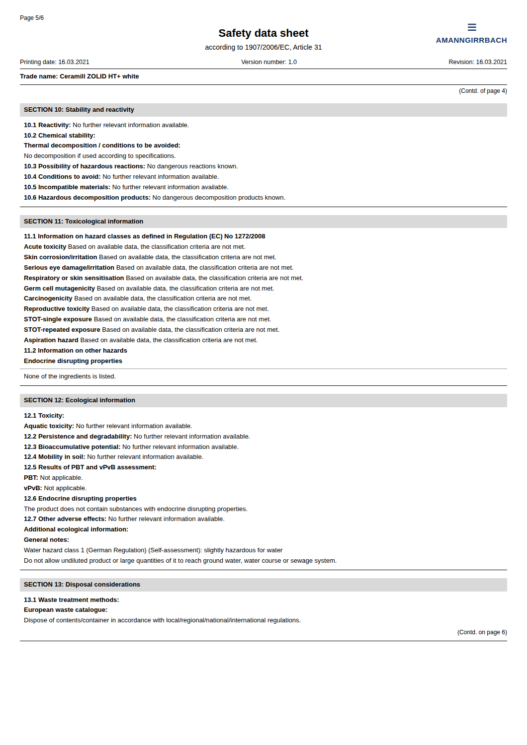Page 5/6
≡ AMANNGIRRBACH
Safety data sheet
according to 1907/2006/EC, Article 31
Printing date: 16.03.2021 Version number: 1.0 Revision: 16.03.2021
Trade name: Ceramill ZOLID HT+ white
(Contd. of page 4)
SECTION 10: Stability and reactivity
10.1 Reactivity: No further relevant information available.
10.2 Chemical stability:
Thermal decomposition / conditions to be avoided:
No decomposition if used according to specifications.
10.3 Possibility of hazardous reactions: No dangerous reactions known.
10.4 Conditions to avoid: No further relevant information available.
10.5 Incompatible materials: No further relevant information available.
10.6 Hazardous decomposition products: No dangerous decomposition products known.
SECTION 11: Toxicological information
11.1 Information on hazard classes as defined in Regulation (EC) No 1272/2008
Acute toxicity Based on available data, the classification criteria are not met.
Skin corrosion/irritation Based on available data, the classification criteria are not met.
Serious eye damage/irritation Based on available data, the classification criteria are not met.
Respiratory or skin sensitisation Based on available data, the classification criteria are not met.
Germ cell mutagenicity Based on available data, the classification criteria are not met.
Carcinogenicity Based on available data, the classification criteria are not met.
Reproductive toxicity Based on available data, the classification criteria are not met.
STOT-single exposure Based on available data, the classification criteria are not met.
STOT-repeated exposure Based on available data, the classification criteria are not met.
Aspiration hazard Based on available data, the classification criteria are not met.
11.2 Information on other hazards
Endocrine disrupting properties
None of the ingredients is listed.
SECTION 12: Ecological information
12.1 Toxicity:
Aquatic toxicity: No further relevant information available.
12.2 Persistence and degradability: No further relevant information available.
12.3 Bioaccumulative potential: No further relevant information available.
12.4 Mobility in soil: No further relevant information available.
12.5 Results of PBT and vPvB assessment:
PBT: Not applicable.
vPvB: Not applicable.
12.6 Endocrine disrupting properties
The product does not contain substances with endocrine disrupting properties.
12.7 Other adverse effects: No further relevant information available.
Additional ecological information:
General notes:
Water hazard class 1 (German Regulation) (Self-assessment): slightly hazardous for water
Do not allow undiluted product or large quantities of it to reach ground water, water course or sewage system.
SECTION 13: Disposal considerations
13.1 Waste treatment methods:
European waste catalogue:
Dispose of contents/container in accordance with local/regional/national/international regulations.
(Contd. on page 6)